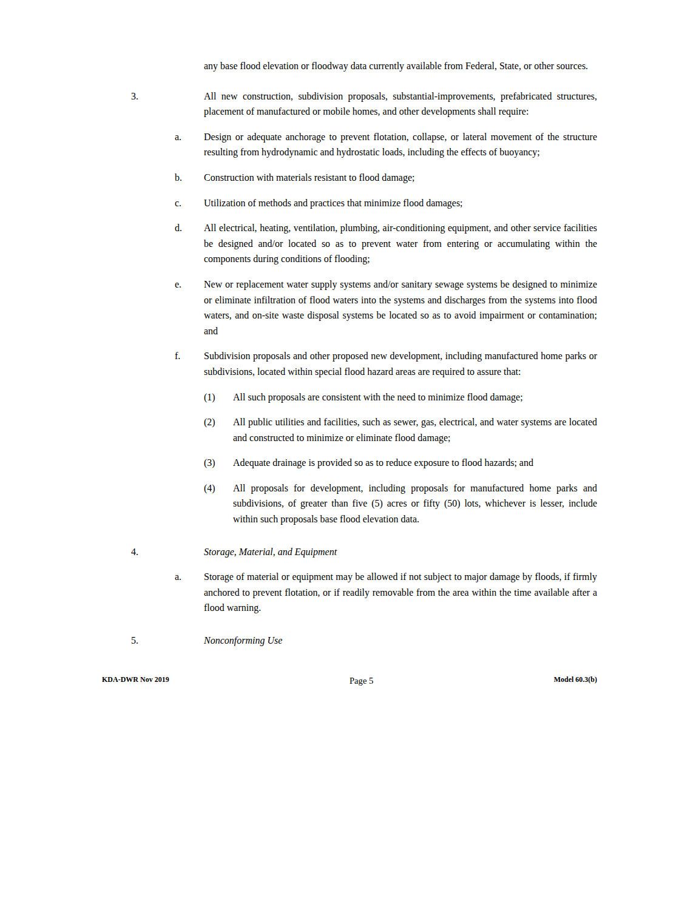any base flood elevation or floodway data currently available from Federal, State, or other sources.
3.
All new construction, subdivision proposals, substantial-improvements, prefabricated structures, placement of manufactured or mobile homes, and other developments shall require:
a.
Design or adequate anchorage to prevent flotation, collapse, or lateral movement of the structure resulting from hydrodynamic and hydrostatic loads, including the effects of buoyancy;
b.
Construction with materials resistant to flood damage;
c.
Utilization of methods and practices that minimize flood damages;
d.
All electrical, heating, ventilation, plumbing, air-conditioning equipment, and other service facilities be designed and/or located so as to prevent water from entering or accumulating within the components during conditions of flooding;
e.
New or replacement water supply systems and/or sanitary sewage systems be designed to minimize or eliminate infiltration of flood waters into the systems and discharges from the systems into flood waters, and on-site waste disposal systems be located so as to avoid impairment or contamination; and
f.
Subdivision proposals and other proposed new development, including manufactured home parks or subdivisions, located within special flood hazard areas are required to assure that:
(1)
All such proposals are consistent with the need to minimize flood damage;
(2)
All public utilities and facilities, such as sewer, gas, electrical, and water systems are located and constructed to minimize or eliminate flood damage;
(3)
Adequate drainage is provided so as to reduce exposure to flood hazards; and
(4)
All proposals for development, including proposals for manufactured home parks and subdivisions, of greater than five (5) acres or fifty (50) lots, whichever is lesser, include within such proposals base flood elevation data.
4.
Storage, Material, and Equipment
a.
Storage of material or equipment may be allowed if not subject to major damage by floods, if firmly anchored to prevent flotation, or if readily removable from the area within the time available after a flood warning.
5.
Nonconforming Use
KDA-DWR Nov 2019
Page 5
Model 60.3(b)